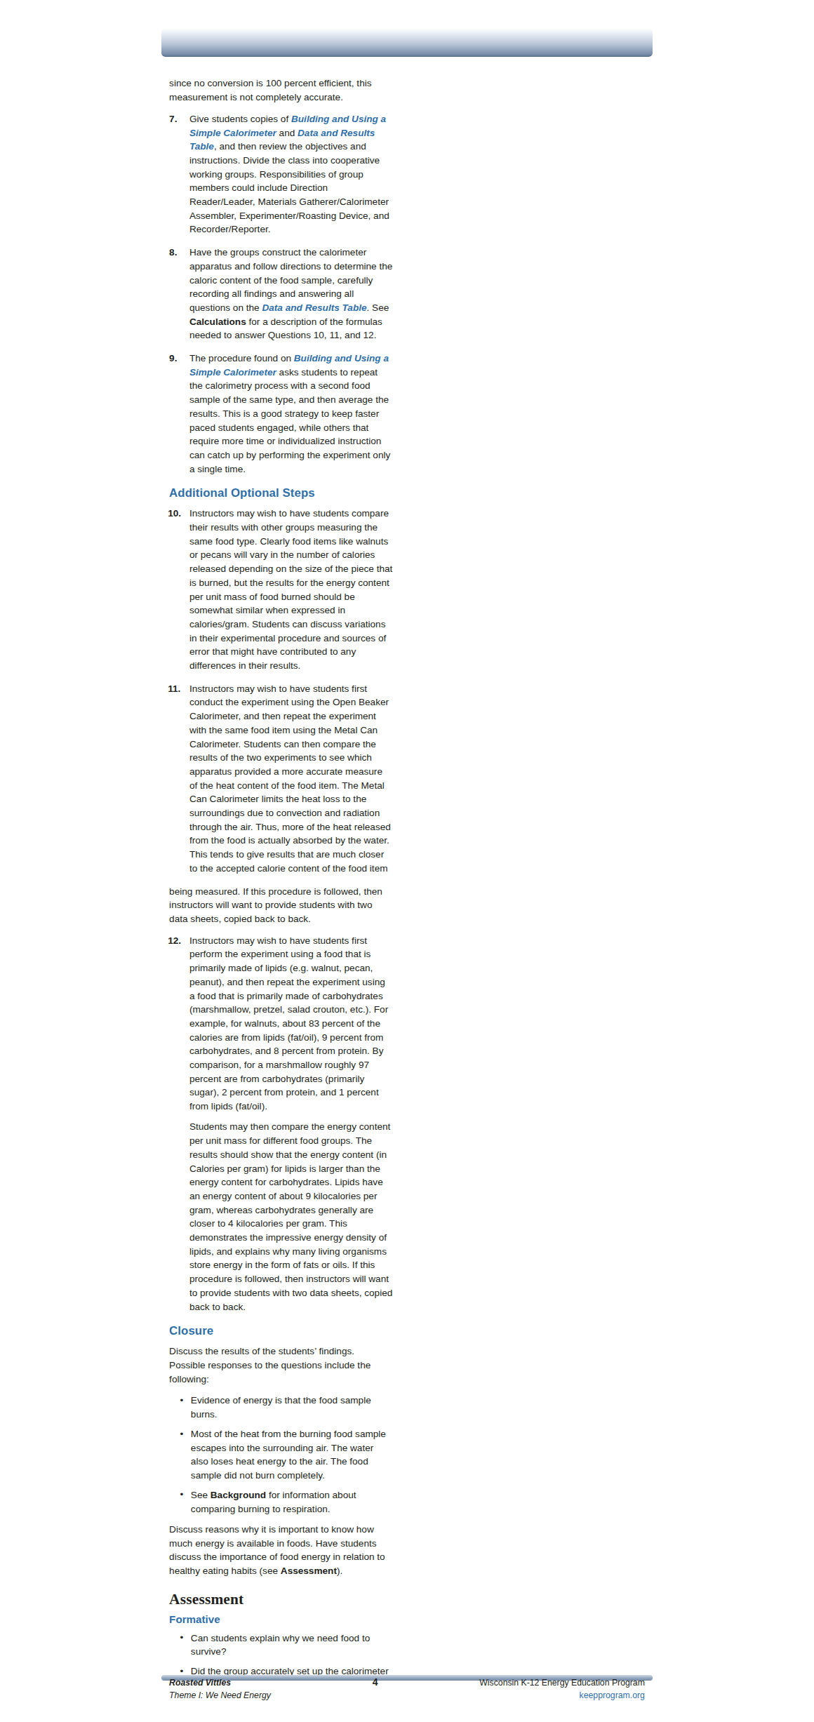since no conversion is 100 percent efficient, this measurement is not completely accurate.
7.
Give students copies of Building and Using a Simple Calorimeter and Data and Results Table, and then review the objectives and instructions. Divide the class into cooperative working groups. Responsibilities of group members could include Direction Reader/Leader, Materials Gatherer/Calorimeter Assembler, Experimenter/Roasting Device, and Recorder/Reporter.
8.
Have the groups construct the calorimeter apparatus and follow directions to determine the caloric content of the food sample, carefully recording all findings and answering all questions on the Data and Results Table. See Calculations for a description of the formulas needed to answer Questions 10, 11, and 12.
9.
The procedure found on Building and Using a Simple Calorimeter asks students to repeat the calorimetry process with a second food sample of the same type, and then average the results. This is a good strategy to keep faster paced students engaged, while others that require more time or individualized instruction can catch up by performing the experiment only a single time.
Additional Optional Steps
10.
Instructors may wish to have students compare their results with other groups measuring the same food type. Clearly food items like walnuts or pecans will vary in the number of calories released depending on the size of the piece that is burned, but the results for the energy content per unit mass of food burned should be somewhat similar when expressed in calories/gram. Students can discuss variations in their experimental procedure and sources of error that might have contributed to any differences in their results.
11.
Instructors may wish to have students first conduct the experiment using the Open Beaker Calorimeter, and then repeat the experiment with the same food item using the Metal Can Calorimeter. Students can then compare the results of the two experiments to see which apparatus provided a more accurate measure of the heat content of the food item. The Metal Can Calorimeter limits the heat loss to the surroundings due to convection and radiation through the air. Thus, more of the heat released from the food is actually absorbed by the water. This tends to give results that are much closer to the accepted calorie content of the food item
being measured. If this procedure is followed, then instructors will want to provide students with two data sheets, copied back to back.
12.
Instructors may wish to have students first perform the experiment using a food that is primarily made of lipids (e.g. walnut, pecan, peanut), and then repeat the experiment using a food that is primarily made of carbohydrates (marshmallow, pretzel, salad crouton, etc.). For example, for walnuts, about 83 percent of the calories are from lipids (fat/oil), 9 percent from carbohydrates, and 8 percent from protein. By comparison, for a marshmallow roughly 97 percent are from carbohydrates (primarily sugar), 2 percent from protein, and 1 percent from lipids (fat/oil).
Students may then compare the energy content per unit mass for different food groups. The results should show that the energy content (in Calories per gram) for lipids is larger than the energy content for carbohydrates. Lipids have an energy content of about 9 kilocalories per gram, whereas carbohydrates generally are closer to 4 kilocalories per gram. This demonstrates the impressive energy density of lipids, and explains why many living organisms store energy in the form of fats or oils. If this procedure is followed, then instructors will want to provide students with two data sheets, copied back to back.
Closure
Discuss the results of the students’ findings. Possible responses to the questions include the following:
Evidence of energy is that the food sample burns.
Most of the heat from the burning food sample escapes into the surrounding air. The water also loses heat energy to the air. The food sample did not burn completely.
See Background for information about comparing burning to respiration.
Discuss reasons why it is important to know how much energy is available in foods. Have students discuss the importance of food energy in relation to healthy eating habits (see Assessment).
Assessment
Formative
Can students explain why we need food to survive?
Did the group accurately set up the calorimeter
Roasted Vittles
Theme I: We Need Energy
4
Wisconsin K-12 Energy Education Program
keepprogram.org